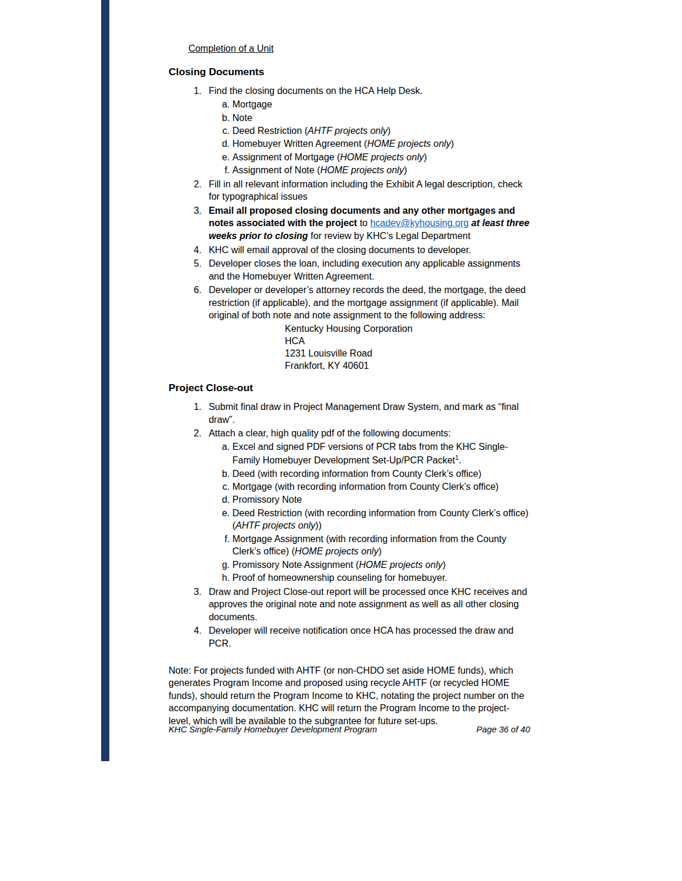Completion of a Unit
Closing Documents
Find the closing documents on the HCA Help Desk.
Mortgage
Note
Deed Restriction (AHTF projects only)
Homebuyer Written Agreement (HOME projects only)
Assignment of Mortgage (HOME projects only)
Assignment of Note (HOME projects only)
Fill in all relevant information including the Exhibit A legal description, check for typographical issues
Email all proposed closing documents and any other mortgages and notes associated with the project to hcadev@kyhousing.org at least three weeks prior to closing for review by KHC’s Legal Department
KHC will email approval of the closing documents to developer.
Developer closes the loan, including execution any applicable assignments and the Homebuyer Written Agreement.
Developer or developer’s attorney records the deed, the mortgage, the deed restriction (if applicable), and the mortgage assignment (if applicable). Mail original of both note and note assignment to the following address:
Kentucky Housing Corporation
HCA
1231 Louisville Road
Frankfort, KY 40601
Project Close-out
Submit final draw in Project Management Draw System, and mark as “final draw”.
Attach a clear, high quality pdf of the following documents:
Excel and signed PDF versions of PCR tabs from the KHC Single-Family Homebuyer Development Set-Up/PCR Packet1.
Deed (with recording information from County Clerk’s office)
Mortgage (with recording information from County Clerk’s office)
Promissory Note
Deed Restriction (with recording information from County Clerk’s office) (AHTF projects only))
Mortgage Assignment (with recording information from the County Clerk’s office) (HOME projects only)
Promissory Note Assignment (HOME projects only)
Proof of homeownership counseling for homebuyer.
Draw and Project Close-out report will be processed once KHC receives and approves the original note and note assignment as well as all other closing documents.
Developer will receive notification once HCA has processed the draw and PCR.
Note: For projects funded with AHTF (or non-CHDO set aside HOME funds), which generates Program Income and proposed using recycle AHTF (or recycled HOME funds), should return the Program Income to KHC, notating the project number on the accompanying documentation. KHC will return the Program Income to the project-level, which will be available to the subgrantee for future set-ups.
KHC Single-Family Homebuyer Development Program Page 36 of 40